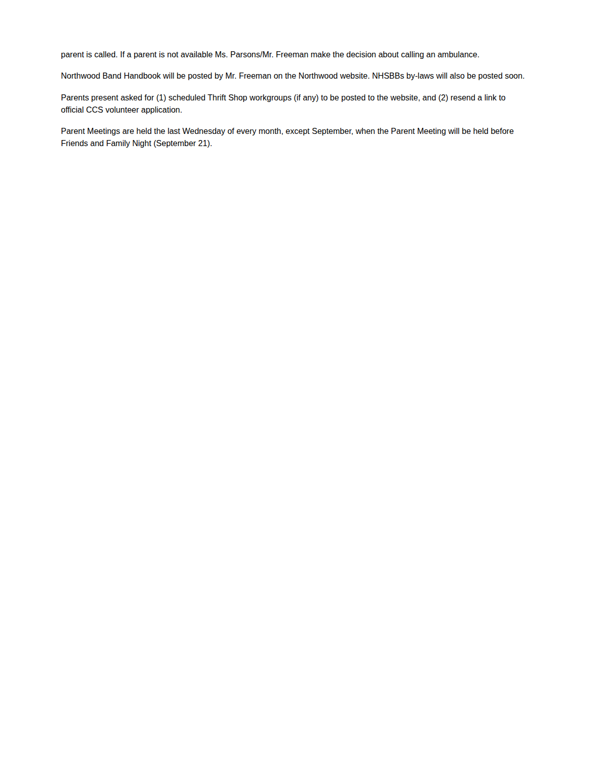parent is called. If a parent is not available Ms. Parsons/Mr. Freeman make the decision about calling an ambulance.
Northwood Band Handbook will be posted by Mr. Freeman on the Northwood website. NHSBBs by-laws will also be posted soon.
Parents present asked for (1) scheduled Thrift Shop workgroups (if any) to be posted to the website, and (2) resend a link to official CCS volunteer application.
Parent Meetings are held the last Wednesday of every month, except September, when the Parent Meeting will be held before Friends and Family Night (September 21).